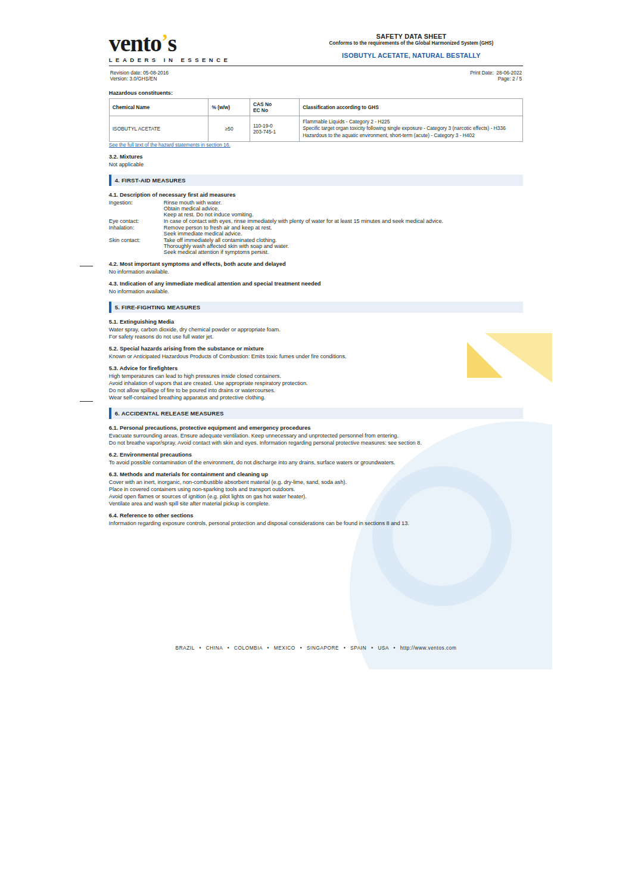vento’s
LEADERS IN ESSENCE
SAFETY DATA SHEET
Conforms to the requirements of the Global Harmonized System (GHS)
ISOBUTYL ACETATE, NATURAL BESTALLY
Revision date: 05-08-2016
Version: 3.0/GHS/EN
Print Date: 28-06-2022
Page: 2 / 5
Hazardous constituents:
| Chemical Name | % (w/w) | CAS No EC No | Classification according to GHS |
| --- | --- | --- | --- |
| ISOBUTYL ACETATE | ≥50 | 110-19-0 203-745-1 | Flammable Liquids - Category 2 - H225 Specific target organ toxicity following single exposure - Category 3 (narcotic effects) - H336 Hazardous to the aquatic environment, short-term (acute) - Category 3 - H402 |
See the full text of the hazard statements in section 16.
3.2. Mixtures
Not applicable
4. FIRST-AID MEASURES
4.1. Description of necessary first aid measures
Ingestion:
Rinse mouth with water.
Obtain medical advice.
Keep at rest. Do not induce vomiting.
Eye contact:
In case of contact with eyes, rinse immediately with plenty of water for at least 15 minutes and seek medical advice.
Inhalation:
Remove person to fresh air and keep at rest.
Seek immediate medical advice.
Skin contact:
Take off immediately all contaminated clothing.
Thoroughly wash affected skin with soap and water.
Seek medical attention if symptoms persist.
4.2. Most important symptoms and effects, both acute and delayed
No information available.
4.3. Indication of any immediate medical attention and special treatment needed
No information available.
5. FIRE-FIGHTING MEASURES
5.1. Extinguishing Media
Water spray, carbon dioxide, dry chemical powder or appropriate foam.
For safety reasons do not use full water jet.
5.2. Special hazards arising from the substance or mixture
Known or Anticipated Hazardous Products of Combustion: Emits toxic fumes under fire conditions.
5.3. Advice for firefighters
High temperatures can lead to high pressures inside closed containers.
Avoid inhalation of vapors that are created. Use appropriate respiratory protection.
Do not allow spillage of fire to be poured into drains or watercourses.
Wear self-contained breathing apparatus and protective clothing.
6. ACCIDENTAL RELEASE MEASURES
6.1. Personal precautions, protective equipment and emergency procedures
Evacuate surrounding areas. Ensure adequate ventilation. Keep unnecessary and unprotected personnel from entering.
Do not breathe vapor/spray. Avoid contact with skin and eyes. Information regarding personal protective measures: see section 8.
6.2. Environmental precautions
To avoid possible contamination of the environment, do not discharge into any drains, surface waters or groundwaters.
6.3. Methods and materials for containment and cleaning up
Cover with an inert, inorganic, non-combustible absorbent material (e.g. dry-lime, sand, soda ash).
Place in covered containers using non-sparking tools and transport outdoors.
Avoid open flames or sources of ignition (e.g. pilot lights on gas hot water heater).
Ventilate area and wash spill site after material pickup is complete.
6.4. Reference to other sections
Information regarding exposure controls, personal protection and disposal considerations can be found in sections 8 and 13.
BRAZIL • CHINA • COLOMBIA • MEXICO • SINGAPORE • SPAIN • USA • http://www.ventos.com